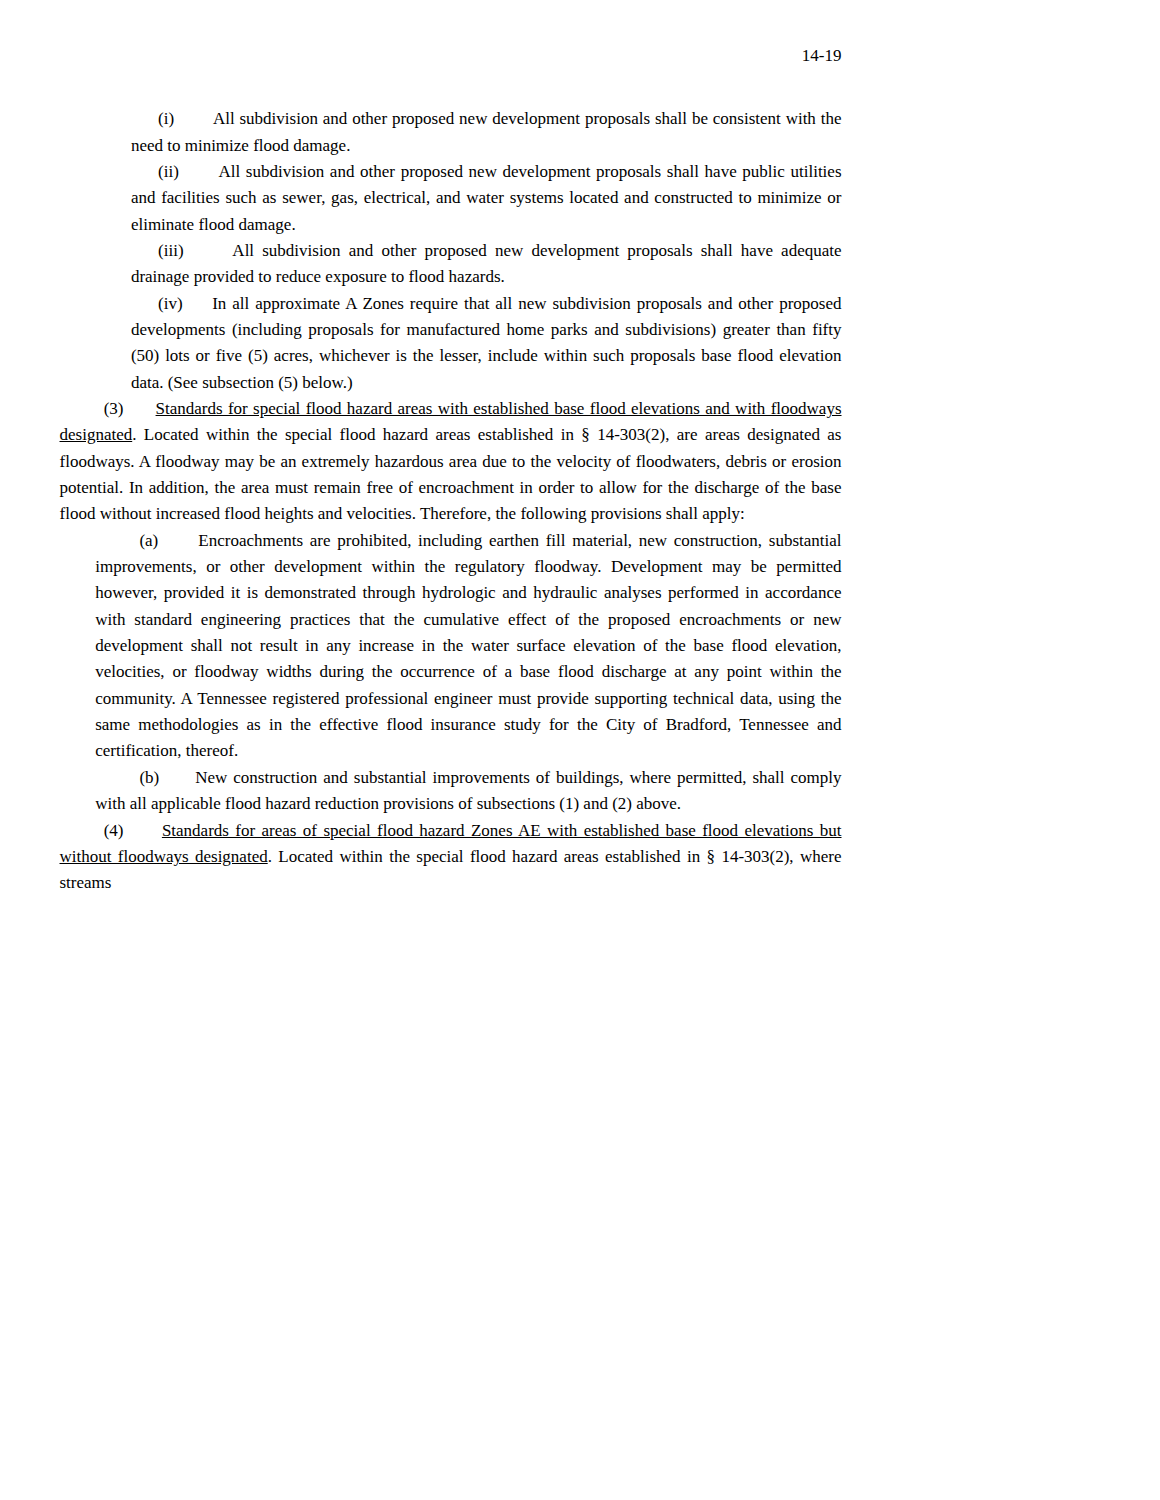14-19
(i) All subdivision and other proposed new development proposals shall be consistent with the need to minimize flood damage.
(ii) All subdivision and other proposed new development proposals shall have public utilities and facilities such as sewer, gas, electrical, and water systems located and constructed to minimize or eliminate flood damage.
(iii) All subdivision and other proposed new development proposals shall have adequate drainage provided to reduce exposure to flood hazards.
(iv) In all approximate A Zones require that all new subdivision proposals and other proposed developments (including proposals for manufactured home parks and subdivisions) greater than fifty (50) lots or five (5) acres, whichever is the lesser, include within such proposals base flood elevation data. (See subsection (5) below.)
(3) Standards for special flood hazard areas with established base flood elevations and with floodways designated. Located within the special flood hazard areas established in § 14-303(2), are areas designated as floodways. A floodway may be an extremely hazardous area due to the velocity of floodwaters, debris or erosion potential. In addition, the area must remain free of encroachment in order to allow for the discharge of the base flood without increased flood heights and velocities. Therefore, the following provisions shall apply:
(a) Encroachments are prohibited, including earthen fill material, new construction, substantial improvements, or other development within the regulatory floodway. Development may be permitted however, provided it is demonstrated through hydrologic and hydraulic analyses performed in accordance with standard engineering practices that the cumulative effect of the proposed encroachments or new development shall not result in any increase in the water surface elevation of the base flood elevation, velocities, or floodway widths during the occurrence of a base flood discharge at any point within the community. A Tennessee registered professional engineer must provide supporting technical data, using the same methodologies as in the effective flood insurance study for the City of Bradford, Tennessee and certification, thereof.
(b) New construction and substantial improvements of buildings, where permitted, shall comply with all applicable flood hazard reduction provisions of subsections (1) and (2) above.
(4) Standards for areas of special flood hazard Zones AE with established base flood elevations but without floodways designated. Located within the special flood hazard areas established in § 14-303(2), where streams